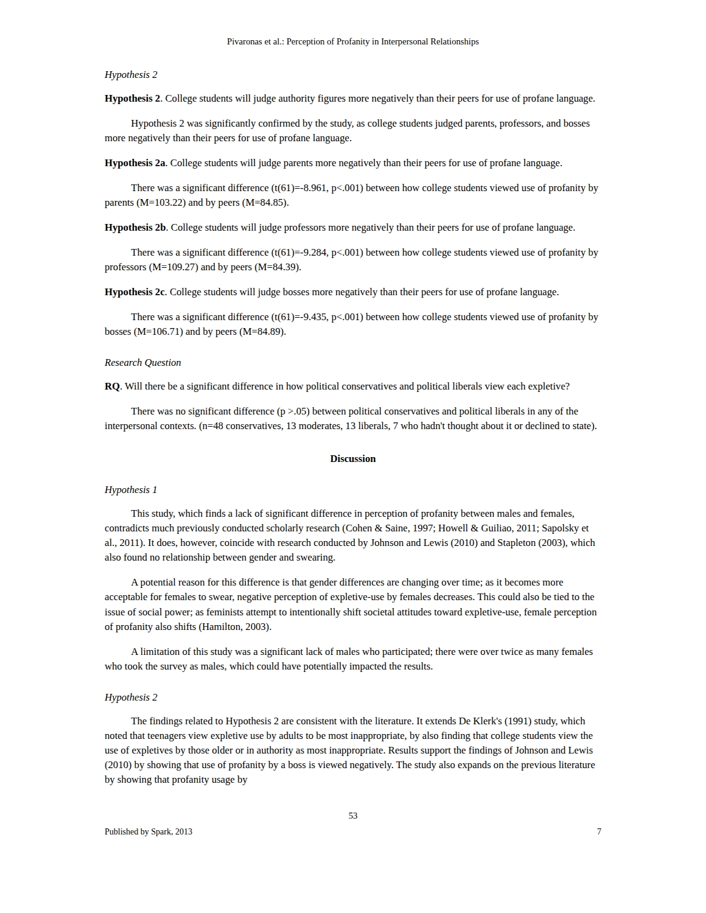Pivaronas et al.: Perception of Profanity in Interpersonal Relationships
Hypothesis 2
Hypothesis 2. College students will judge authority figures more negatively than their peers for use of profane language.
Hypothesis 2 was significantly confirmed by the study, as college students judged parents, professors, and bosses more negatively than their peers for use of profane language.
Hypothesis 2a. College students will judge parents more negatively than their peers for use of profane language.
There was a significant difference (t(61)=-8.961, p<.001) between how college students viewed use of profanity by parents (M=103.22) and by peers (M=84.85).
Hypothesis 2b. College students will judge professors more negatively than their peers for use of profane language.
There was a significant difference (t(61)=-9.284, p<.001) between how college students viewed use of profanity by professors (M=109.27) and by peers (M=84.39).
Hypothesis 2c. College students will judge bosses more negatively than their peers for use of profane language.
There was a significant difference (t(61)=-9.435, p<.001) between how college students viewed use of profanity by bosses (M=106.71) and by peers (M=84.89).
Research Question
RQ. Will there be a significant difference in how political conservatives and political liberals view each expletive?
There was no significant difference (p >.05) between political conservatives and political liberals in any of the interpersonal contexts. (n=48 conservatives, 13 moderates, 13 liberals, 7 who hadn't thought about it or declined to state).
Discussion
Hypothesis 1
This study, which finds a lack of significant difference in perception of profanity between males and females, contradicts much previously conducted scholarly research (Cohen & Saine, 1997; Howell & Guiliao, 2011; Sapolsky et al., 2011). It does, however, coincide with research conducted by Johnson and Lewis (2010) and Stapleton (2003), which also found no relationship between gender and swearing.
A potential reason for this difference is that gender differences are changing over time; as it becomes more acceptable for females to swear, negative perception of expletive-use by females decreases. This could also be tied to the issue of social power; as feminists attempt to intentionally shift societal attitudes toward expletive-use, female perception of profanity also shifts (Hamilton, 2003).
A limitation of this study was a significant lack of males who participated; there were over twice as many females who took the survey as males, which could have potentially impacted the results.
Hypothesis 2
The findings related to Hypothesis 2 are consistent with the literature. It extends De Klerk's (1991) study, which noted that teenagers view expletive use by adults to be most inappropriate, by also finding that college students view the use of expletives by those older or in authority as most inappropriate. Results support the findings of Johnson and Lewis (2010) by showing that use of profanity by a boss is viewed negatively. The study also expands on the previous literature by showing that profanity usage by
53
Published by Spark, 2013 7